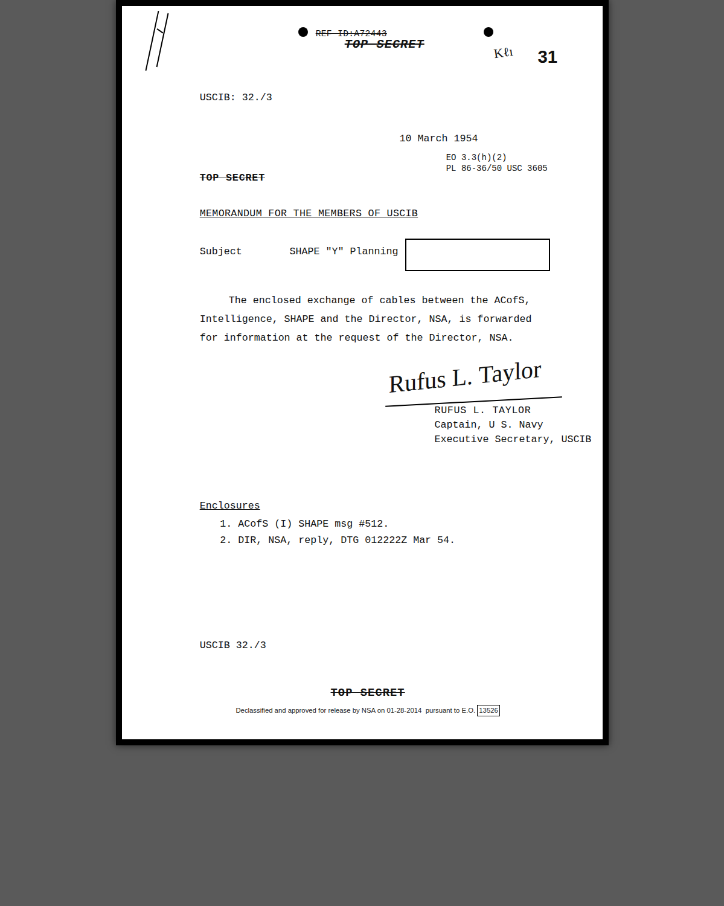REF ID:A72443 TOP SECRET Kℓı 31
USCIB: 32./3
10 March 1954
EO 3.3(h)(2)
PL 86-36/50 USC 3605
TOP SECRET
MEMORANDUM FOR THE MEMBERS OF USCIB
Subject SHAPE "Y" Planning -
The enclosed exchange of cables between the ACofS, Intelligence, SHAPE and the Director, NSA, is forwarded for information at the request of the Director, NSA.
Rufus L. Taylor
RUFUS L. TAYLOR
Captain, U S. Navy
Executive Secretary, USCIB
Enclosures
1. ACofS (I) SHAPE msg #512.
2. DIR, NSA, reply, DTG 012222Z Mar 54.
USCIB 32./3
TOP SECRET
Declassified and approved for release by NSA on 01-28-2014 pursuant to E.O. 13526